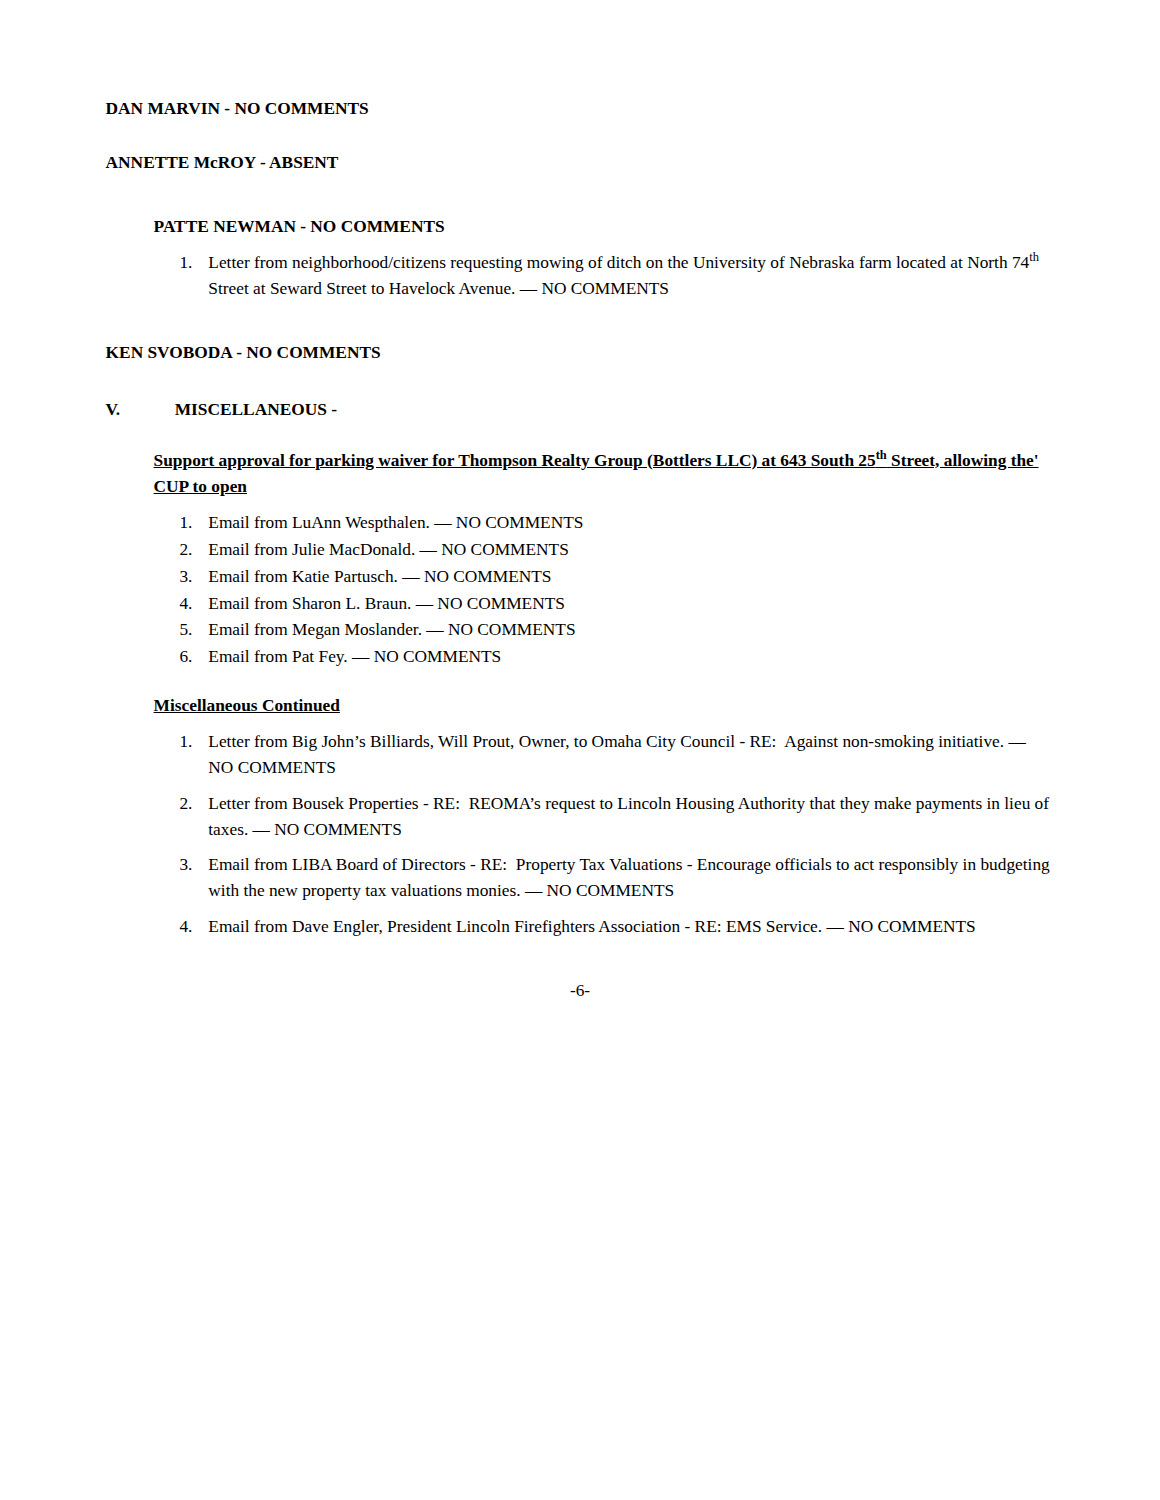DAN MARVIN - NO COMMENTS
ANNETTE McROY - ABSENT
PATTE NEWMAN - NO COMMENTS
Letter from neighborhood/citizens requesting mowing of ditch on the University of Nebraska farm located at North 74th Street at Seward Street to Havelock Avenue. — NO COMMENTS
KEN SVOBODA - NO COMMENTS
V. MISCELLANEOUS -
Support approval for parking waiver for Thompson Realty Group (Bottlers LLC) at 643 South 25th Street, allowing the' CUP to open
Email from LuAnn Wespthalen. — NO COMMENTS
Email from Julie MacDonald. — NO COMMENTS
Email from Katie Partusch. — NO COMMENTS
Email from Sharon L. Braun. — NO COMMENTS
Email from Megan Moslander. — NO COMMENTS
Email from Pat Fey. — NO COMMENTS
Miscellaneous Continued
Letter from Big John’s Billiards, Will Prout, Owner, to Omaha City Council - RE: Against non-smoking initiative. — NO COMMENTS
Letter from Bousek Properties - RE: REOMA’s request to Lincoln Housing Authority that they make payments in lieu of taxes. — NO COMMENTS
Email from LIBA Board of Directors - RE: Property Tax Valuations - Encourage officials to act responsibly in budgeting with the new property tax valuations monies. — NO COMMENTS
Email from Dave Engler, President Lincoln Firefighters Association - RE: EMS Service. — NO COMMENTS
-6-